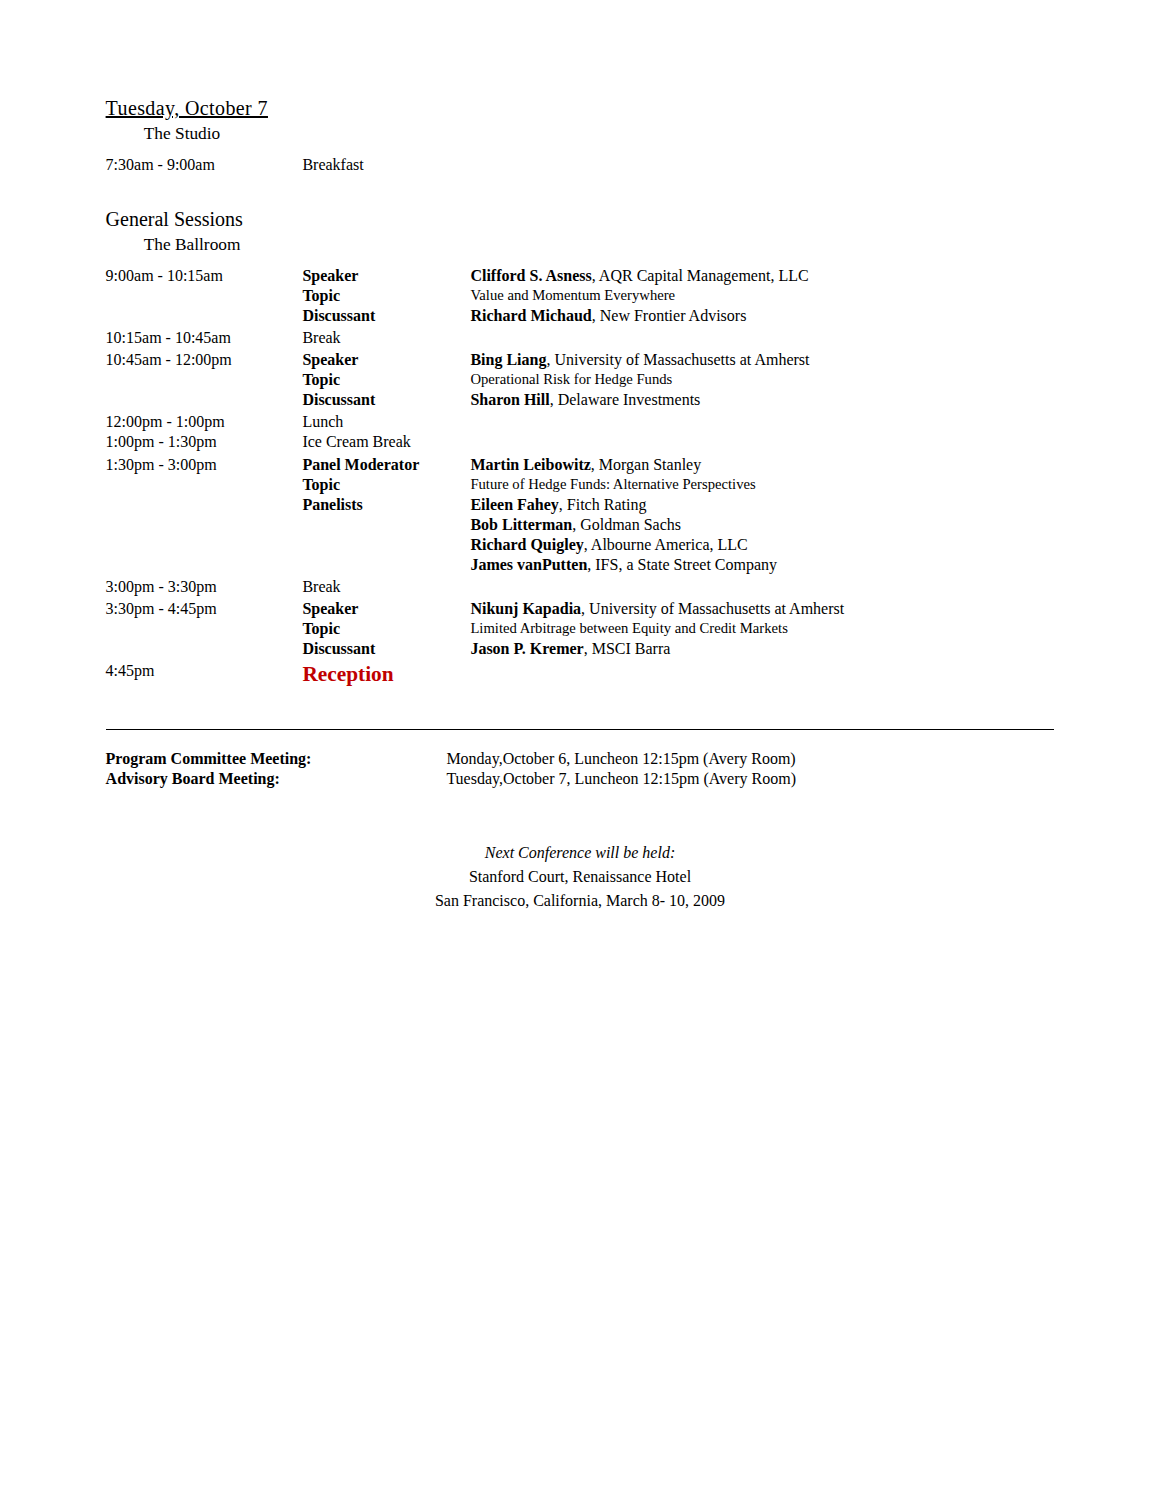Tuesday, October 7
The Studio
| 7:30am - 9:00am | Breakfast | |
General Sessions
The Ballroom
| 9:00am - 10:15am | Speaker | Clifford S. Asness , AQR Capital Management, LLC |
| | Topic | Value and Momentum Everywhere |
| | Discussant | Richard Michaud , New Frontier Advisors |
| 10:15am - 10:45am | Break | |
| 10:45am - 12:00pm | Speaker | Bing Liang , University of Massachusetts at Amherst |
| | Topic | Operational Risk for Hedge Funds |
| | Discussant | Sharon Hill , Delaware Investments |
| 12:00pm - 1:00pm | Lunch | |
| 1:00pm - 1:30pm | Ice Cream Break | |
| 1:30pm - 3:00pm | Panel Moderator | Martin Leibowitz , Morgan Stanley |
| | Topic | Future of Hedge Funds: Alternative Perspectives |
| | Panelists | Eileen Fahey , Fitch Rating |
| | | Bob Litterman , Goldman Sachs |
| | | Richard Quigley , Albourne America, LLC |
| | | James vanPutten , IFS, a State Street Company |
| 3:00pm - 3:30pm | Break | |
| 3:30pm - 4:45pm | Speaker | Nikunj Kapadia , University of Massachusetts at Amherst |
| | Topic | Limited Arbitrage between Equity and Credit Markets |
| | Discussant | Jason P. Kremer , MSCI Barra |
| 4:45pm | Reception | |
| Program Committee Meeting: | Monday,October 6, Luncheon 12:15pm (Avery Room) |
| Advisory Board Meeting: | Tuesday,October 7, Luncheon 12:15pm (Avery Room) |
Next Conference will be held:
Stanford Court, Renaissance Hotel
San Francisco, California, March 8- 10, 2009